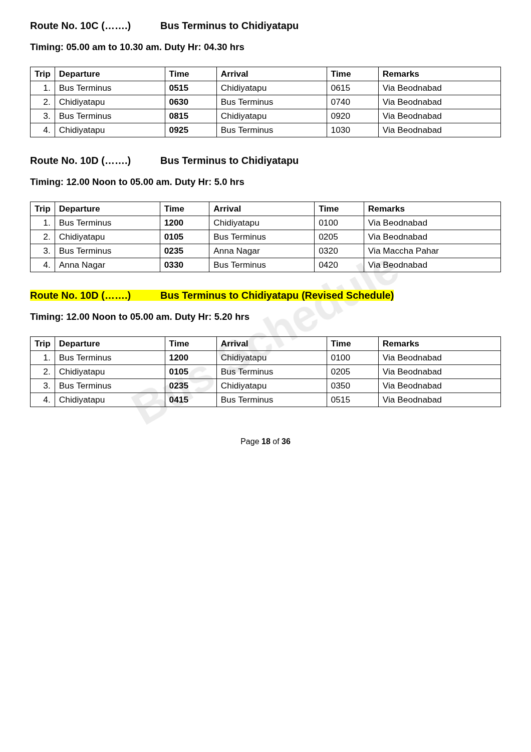Bus Schedule
Route No. 10C (…….) Bus Terminus to Chidiyatapu
Timing: 05.00 am to 10.30 am. Duty Hr: 04.30 hrs
| Trip | Departure | Time | Arrival | Time | Remarks |
| --- | --- | --- | --- | --- | --- |
| 1. | Bus Terminus | 0515 | Chidiyatapu | 0615 | Via Beodnabad |
| 2. | Chidiyatapu | 0630 | Bus Terminus | 0740 | Via Beodnabad |
| 3. | Bus Terminus | 0815 | Chidiyatapu | 0920 | Via Beodnabad |
| 4. | Chidiyatapu | 0925 | Bus Terminus | 1030 | Via Beodnabad |
Route No. 10D (…….) Bus Terminus to Chidiyatapu
Timing: 12.00 Noon to 05.00 am. Duty Hr: 5.0 hrs
| Trip | Departure | Time | Arrival | Time | Remarks |
| --- | --- | --- | --- | --- | --- |
| 1. | Bus Terminus | 1200 | Chidiyatapu | 0100 | Via Beodnabad |
| 2. | Chidiyatapu | 0105 | Bus Terminus | 0205 | Via Beodnabad |
| 3. | Bus Terminus | 0235 | Anna Nagar | 0320 | Via Maccha Pahar |
| 4. | Anna Nagar | 0330 | Bus Terminus | 0420 | Via Beodnabad |
Route No. 10D (…….) Bus Terminus to Chidiyatapu (Revised Schedule)
Timing: 12.00 Noon to 05.00 am. Duty Hr: 5.20 hrs
| Trip | Departure | Time | Arrival | Time | Remarks |
| --- | --- | --- | --- | --- | --- |
| 1. | Bus Terminus | 1200 | Chidiyatapu | 0100 | Via Beodnabad |
| 2. | Chidiyatapu | 0105 | Bus Terminus | 0205 | Via Beodnabad |
| 3. | Bus Terminus | 0235 | Chidiyatapu | 0350 | Via Beodnabad |
| 4. | Chidiyatapu | 0415 | Bus Terminus | 0515 | Via Beodnabad |
Page 18 of 36